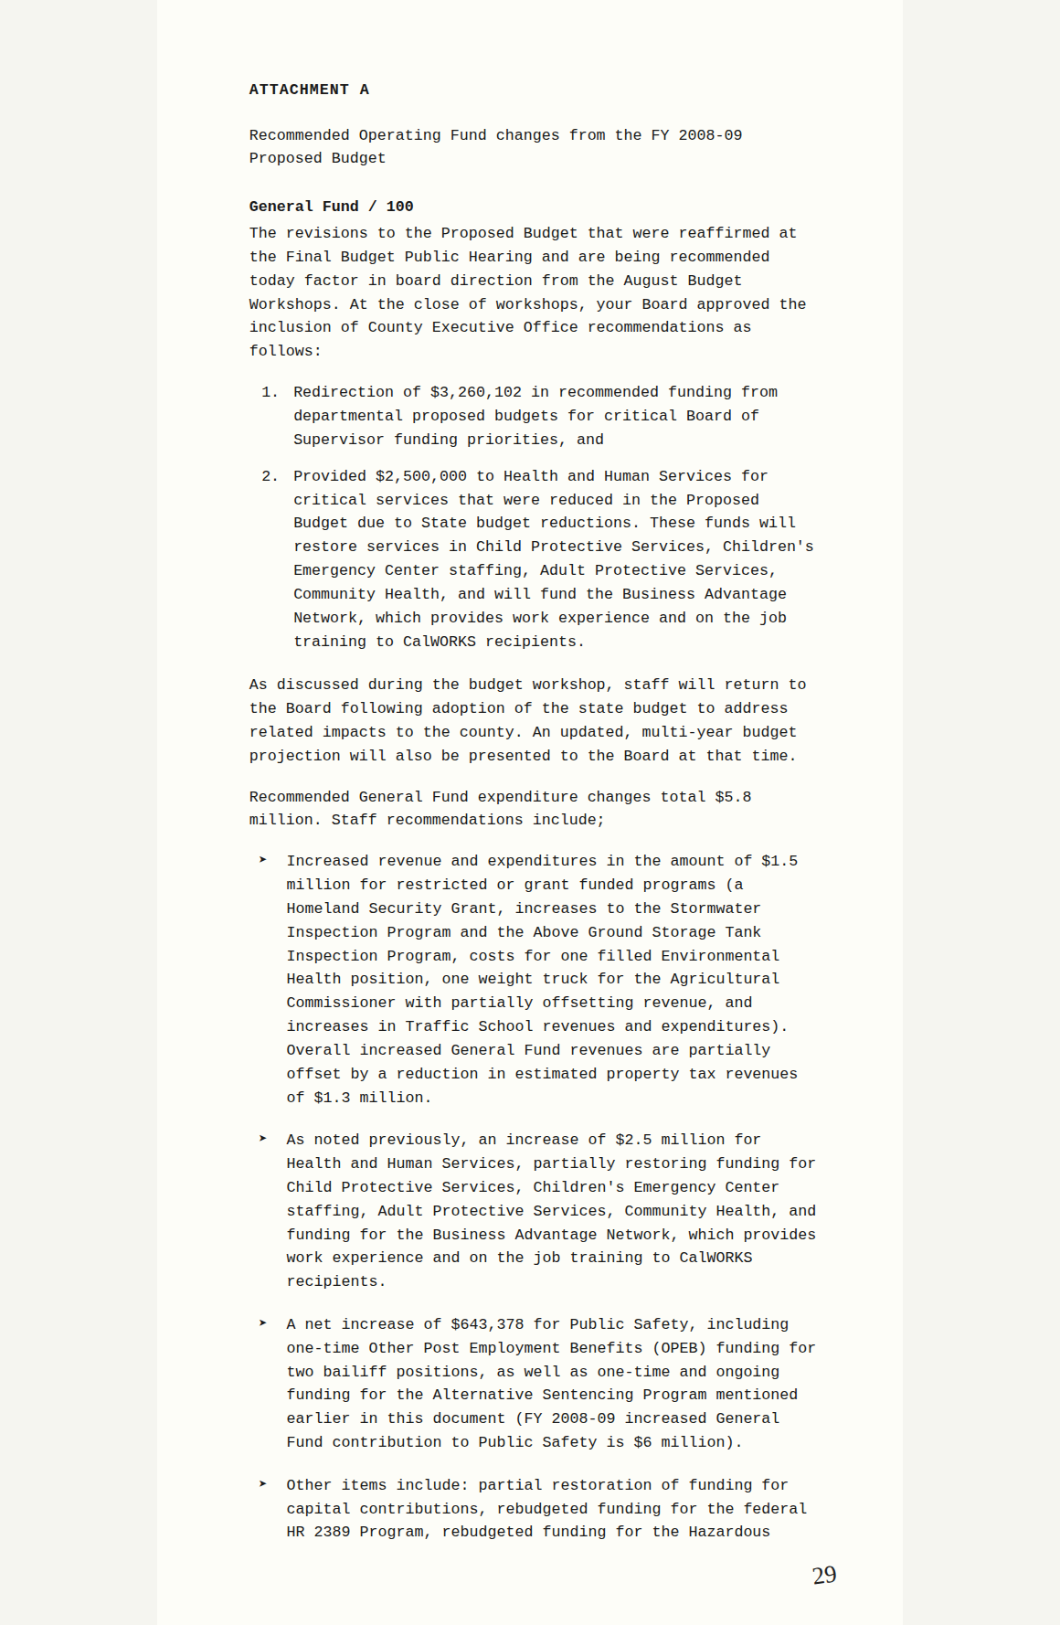ATTACHMENT A
Recommended Operating Fund changes from the FY 2008-09 Proposed Budget
General Fund / 100
The revisions to the Proposed Budget that were reaffirmed at the Final Budget Public Hearing and are being recommended today factor in board direction from the August Budget Workshops. At the close of workshops, your Board approved the inclusion of County Executive Office recommendations as follows:
Redirection of $3,260,102 in recommended funding from departmental proposed budgets for critical Board of Supervisor funding priorities, and
Provided $2,500,000 to Health and Human Services for critical services that were reduced in the Proposed Budget due to State budget reductions. These funds will restore services in Child Protective Services, Children's Emergency Center staffing, Adult Protective Services, Community Health, and will fund the Business Advantage Network, which provides work experience and on the job training to CalWORKS recipients.
As discussed during the budget workshop, staff will return to the Board following adoption of the state budget to address related impacts to the county. An updated, multi-year budget projection will also be presented to the Board at that time.
Recommended General Fund expenditure changes total $5.8 million. Staff recommendations include;
Increased revenue and expenditures in the amount of $1.5 million for restricted or grant funded programs (a Homeland Security Grant, increases to the Stormwater Inspection Program and the Above Ground Storage Tank Inspection Program, costs for one filled Environmental Health position, one weight truck for the Agricultural Commissioner with partially offsetting revenue, and increases in Traffic School revenues and expenditures). Overall increased General Fund revenues are partially offset by a reduction in estimated property tax revenues of $1.3 million.
As noted previously, an increase of $2.5 million for Health and Human Services, partially restoring funding for Child Protective Services, Children's Emergency Center staffing, Adult Protective Services, Community Health, and funding for the Business Advantage Network, which provides work experience and on the job training to CalWORKS recipients.
A net increase of $643,378 for Public Safety, including one-time Other Post Employment Benefits (OPEB) funding for two bailiff positions, as well as one-time and ongoing funding for the Alternative Sentencing Program mentioned earlier in this document (FY 2008-09 increased General Fund contribution to Public Safety is $6 million).
Other items include: partial restoration of funding for capital contributions, rebudgeted funding for the federal HR 2389 Program, rebudgeted funding for the Hazardous
29